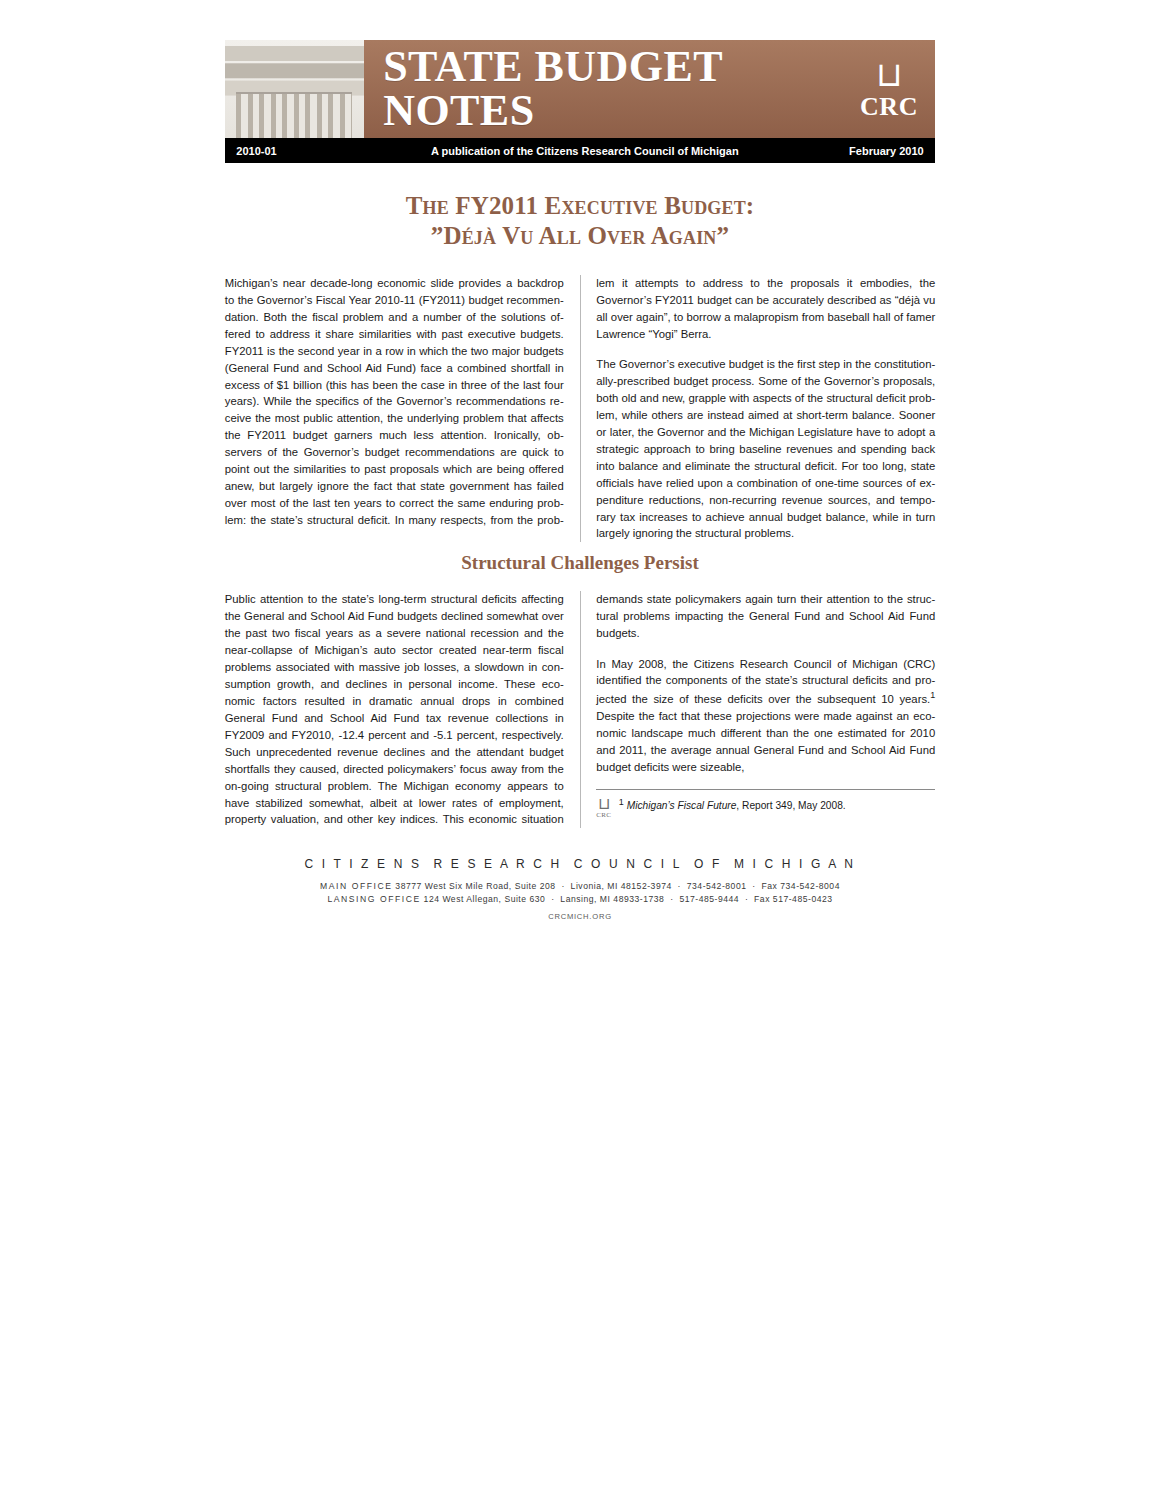State Budget Notes
⊔ CRC
2010-01
A publication of the Citizens Research Council of Michigan
February 2010
The FY2011 Executive Budget: ”Déjà Vu All Over Again”
Michigan’s near decade-long economic slide provides a backdrop to the Governor’s Fiscal Year 2010-11 (FY2011) budget recommendation. Both the fiscal problem and a number of the solutions offered to address it share similarities with past executive budgets. FY2011 is the second year in a row in which the two major budgets (General Fund and School Aid Fund) face a combined shortfall in excess of $1 billion (this has been the case in three of the last four years). While the specifics of the Governor’s recommendations receive the most public attention, the underlying problem that affects the FY2011 budget garners much less attention. Ironically, observers of the Governor’s budget recommendations are quick to point out the similarities to past proposals which are being offered anew, but largely ignore the fact that state government has failed over most of the last ten years to correct the same enduring problem: the state’s structural deficit. In many respects, from the problem it attempts to address to the proposals it embodies, the Governor’s FY2011 budget can be accurately described as “déjà vu all over again”, to borrow a malapropism from baseball hall of famer Lawrence “Yogi” Berra.
The Governor’s executive budget is the first step in the constitutionally-prescribed budget process. Some of the Governor’s proposals, both old and new, grapple with aspects of the structural deficit problem, while others are instead aimed at short-term balance. Sooner or later, the Governor and the Michigan Legislature have to adopt a strategic approach to bring baseline revenues and spending back into balance and eliminate the structural deficit. For too long, state officials have relied upon a combination of one-time sources of expenditure reductions, non-recurring revenue sources, and temporary tax increases to achieve annual budget balance, while in turn largely ignoring the structural problems.
Structural Challenges Persist
Public attention to the state’s long-term structural deficits affecting the General and School Aid Fund budgets declined somewhat over the past two fiscal years as a severe national recession and the near-collapse of Michigan’s auto sector created near-term fiscal problems associated with massive job losses, a slowdown in consumption growth, and declines in personal income. These economic factors resulted in dramatic annual drops in combined General Fund and School Aid Fund tax revenue collections in FY2009 and FY2010, -12.4 percent and -5.1 percent, respectively. Such unprecedented revenue declines and the attendant budget shortfalls they caused, directed policymakers’ focus away from the on-going structural problem. The Michigan economy appears to have stabilized somewhat, albeit at lower rates of employment, property valuation, and other key indices. This economic situation demands state policymakers again turn their attention to the structural problems impacting the General Fund and School Aid Fund budgets.
In May 2008, the Citizens Research Council of Michigan (CRC) identified the components of the state’s structural deficits and projected the size of these deficits over the subsequent 10 years.1 Despite the fact that these projections were made against an economic landscape much different than the one estimated for 2010 and 2011, the average annual General Fund and School Aid Fund budget deficits were sizeable,
⊔ CRC
1 Michigan’s Fiscal Future, Report 349, May 2008.
C I T I Z E N S R E S E A R C H C O U N C I L O F M I C H I G A N
MAIN OFFICE 38777 West Six Mile Road, Suite 208 · Livonia, MI 48152-3974 · 734-542-8001 · Fax 734-542-8004
LANSING OFFICE 124 West Allegan, Suite 630 · Lansing, MI 48933-1738 · 517-485-9444 · Fax 517-485-0423
CRCMICH.ORG